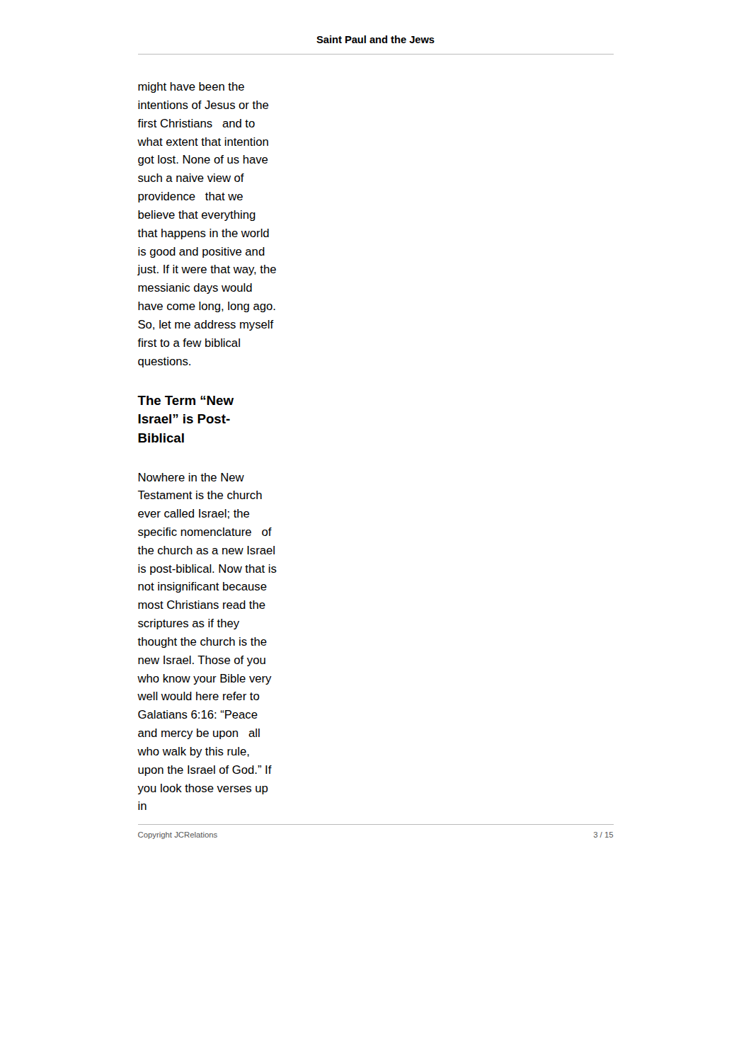Saint Paul and the Jews
might have been the intentions of Jesus or the first Christians and to what extent that intention got lost. None of us have such a naive view of providence that we believe that everything that happens in the world is good and positive and just. If it were that way, the messianic days would have come long, long ago. So, let me address myself first to a few biblical questions.
The Term “New Israel” is Post-Biblical
Nowhere in the New Testament is the church ever called Israel; the specific nomenclature of the church as a new Israel is post-biblical. Now that is not insignificant because most Christians read the scriptures as if they thought the church is the new Israel. Those of you who know your Bible very well would here refer to Galatians 6:16: “Peace and mercy be upon all who walk by this rule, upon the Israel of God.” If you look those verses up in
Copyright JCRelations 3 / 15